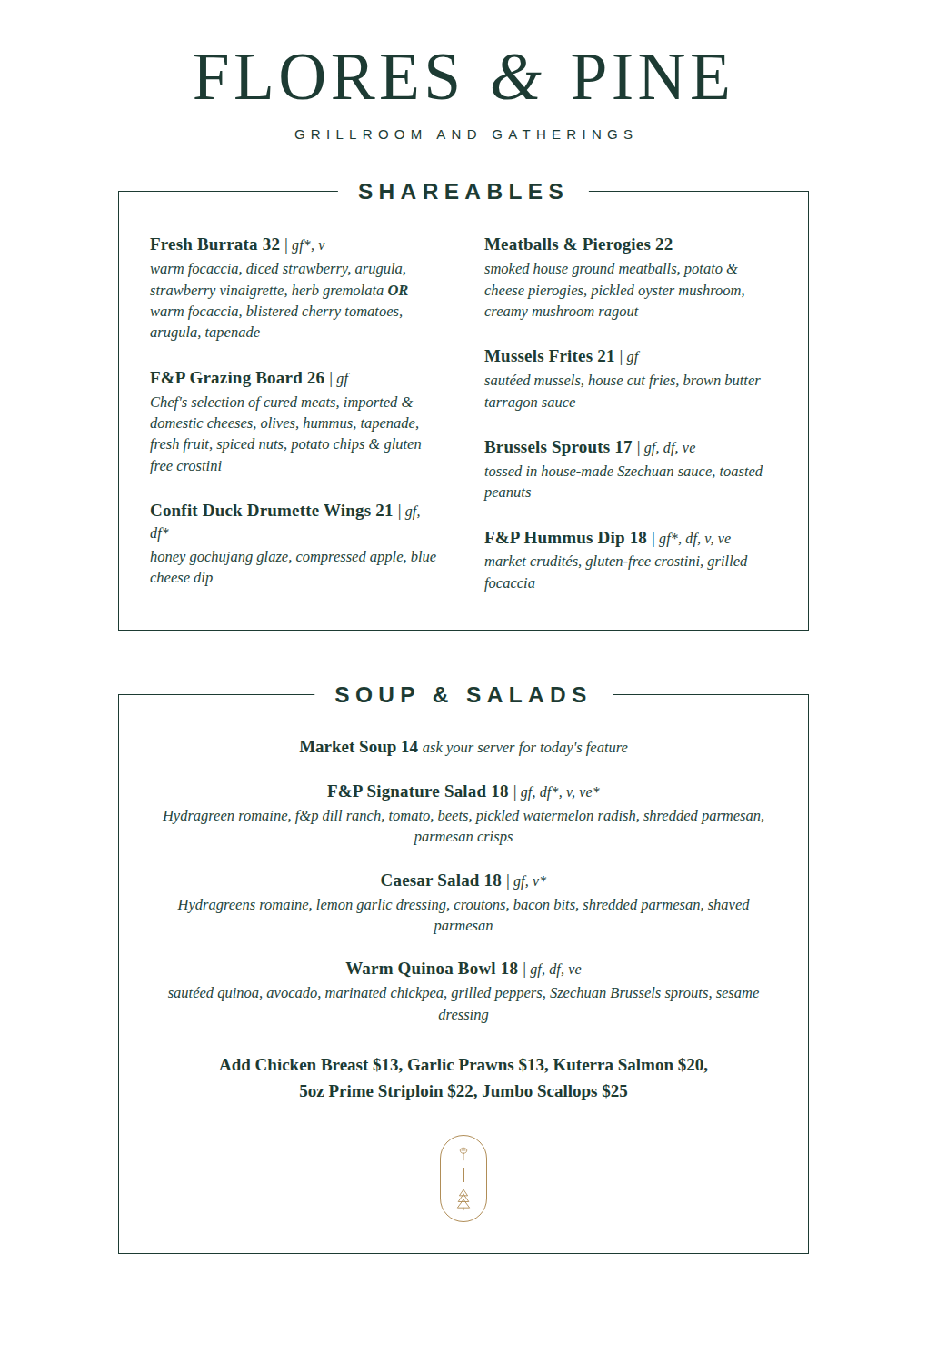FLORES & PINE
Grillroom and Gatherings
Shareables
Fresh Burrata 32|gf*, v
warm focaccia, diced strawberry, arugula, strawberry vinaigrette, herb gremolata OR warm focaccia, blistered cherry tomatoes, arugula, tapenade
F&P Grazing Board 26|gf
Chef's selection of cured meats, imported & domestic cheeses, olives, hummus, tapenade, fresh fruit, spiced nuts, potato chips & gluten free crostini
Confit Duck Drumette Wings 21|gf, df*
honey gochujang glaze, compressed apple, blue cheese dip
Meatballs & Pierogies 22
smoked house ground meatballs, potato & cheese pierogies, pickled oyster mushroom, creamy mushroom ragout
Mussels Frites 21|gf
sautéed mussels, house cut fries, brown butter tarragon sauce
Brussels Sprouts 17|gf, df, ve
tossed in house-made Szechuan sauce, toasted peanuts
F&P Hummus Dip 18|gf*, df, v, ve
market crudités, gluten-free crostini, grilled focaccia
Soup & Salads
Market Soup 14 ask your server for today's feature
F&P Signature Salad 18|gf, df*, v, ve*
Hydragreen romaine, f&p dill ranch, tomato, beets, pickled watermelon radish, shredded parmesan, parmesan crisps
Caesar Salad 18|gf, v*
Hydragreens romaine, lemon garlic dressing, croutons, bacon bits, shredded parmesan, shaved parmesan
Warm Quinoa Bowl 18|gf, df, ve
sautéed quinoa, avocado, marinated chickpea, grilled peppers, Szechuan Brussels sprouts, sesame dressing
Add Chicken Breast $13, Garlic Prawns $13, Kuterra Salmon $20,
5oz Prime Striploin $22, Jumbo Scallops $25